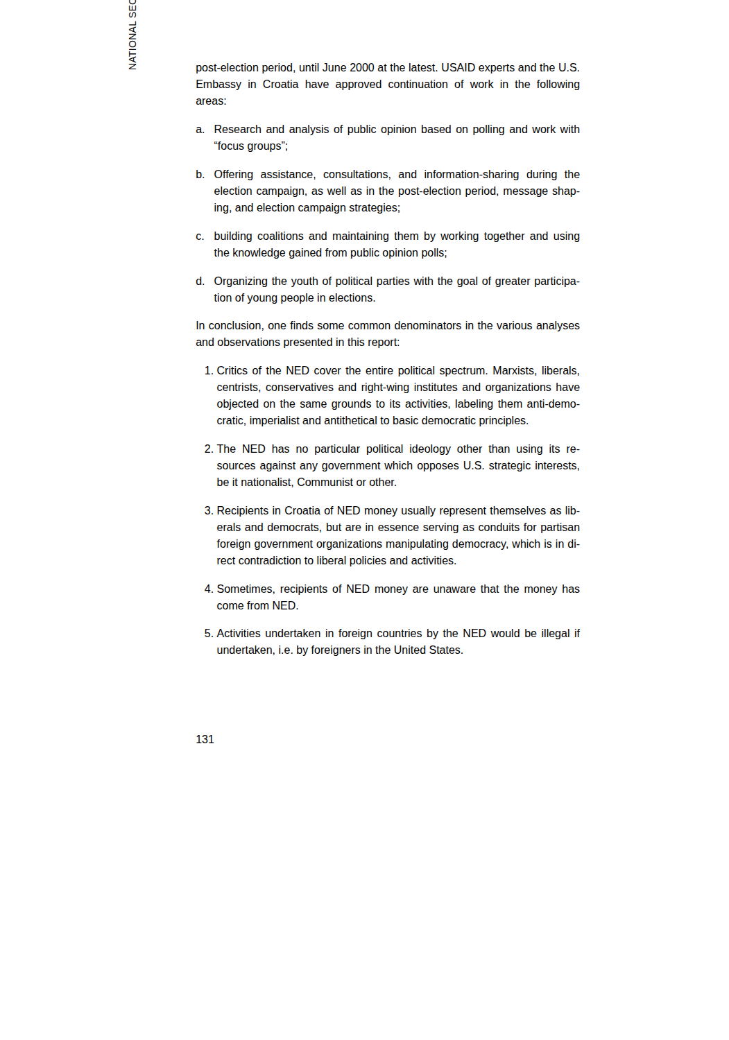NATIONAL SECURITY AND THE FUTURE 1-2 (21) 2020
post-election period, until June 2000 at the latest. USAID experts and the U.S. Embassy in Croatia have approved continuation of work in the following areas:
a. Research and analysis of public opinion based on polling and work with “focus groups”;
b. Offering assistance, consultations, and information-sharing during the election campaign, as well as in the post-election period, message shaping, and election campaign strategies;
c. building coalitions and maintaining them by working together and using the knowledge gained from public opinion polls;
d. Organizing the youth of political parties with the goal of greater participation of young people in elections.
In conclusion, one finds some common denominators in the various analyses and observations presented in this report:
Critics of the NED cover the entire political spectrum. Marxists, liberals, centrists, conservatives and right-wing institutes and organizations have objected on the same grounds to its activities, labeling them anti-democratic, imperialist and antithetical to basic democratic principles.
The NED has no particular political ideology other than using its resources against any government which opposes U.S. strategic interests, be it nationalist, Communist or other.
Recipients in Croatia of NED money usually represent themselves as liberals and democrats, but are in essence serving as conduits for partisan foreign government organizations manipulating democracy, which is in direct contradiction to liberal policies and activities.
Sometimes, recipients of NED money are unaware that the money has come from NED.
Activities undertaken in foreign countries by the NED would be illegal if undertaken, i.e. by foreigners in the United States.
131